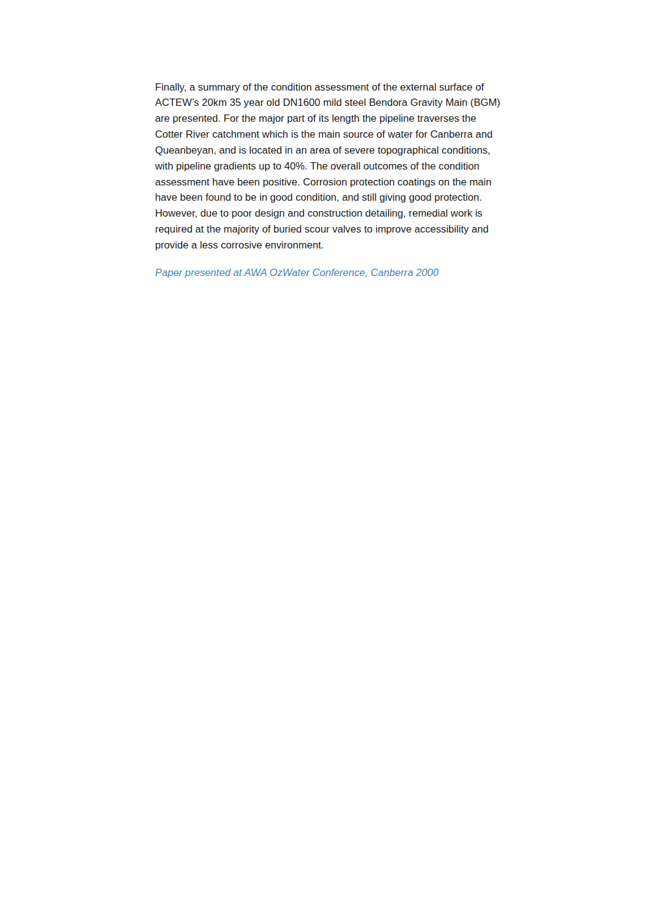Finally, a summary of the condition assessment of the external surface of ACTEW’s 20km 35 year old DN1600 mild steel Bendora Gravity Main (BGM) are presented. For the major part of its length the pipeline traverses the Cotter River catchment which is the main source of water for Canberra and Queanbeyan, and is located in an area of severe topographical conditions, with pipeline gradients up to 40%. The overall outcomes of the condition assessment have been positive. Corrosion protection coatings on the main have been found to be in good condition, and still giving good protection. However, due to poor design and construction detailing, remedial work is required at the majority of buried scour valves to improve accessibility and provide a less corrosive environment.
Paper presented at AWA OzWater Conference, Canberra 2000